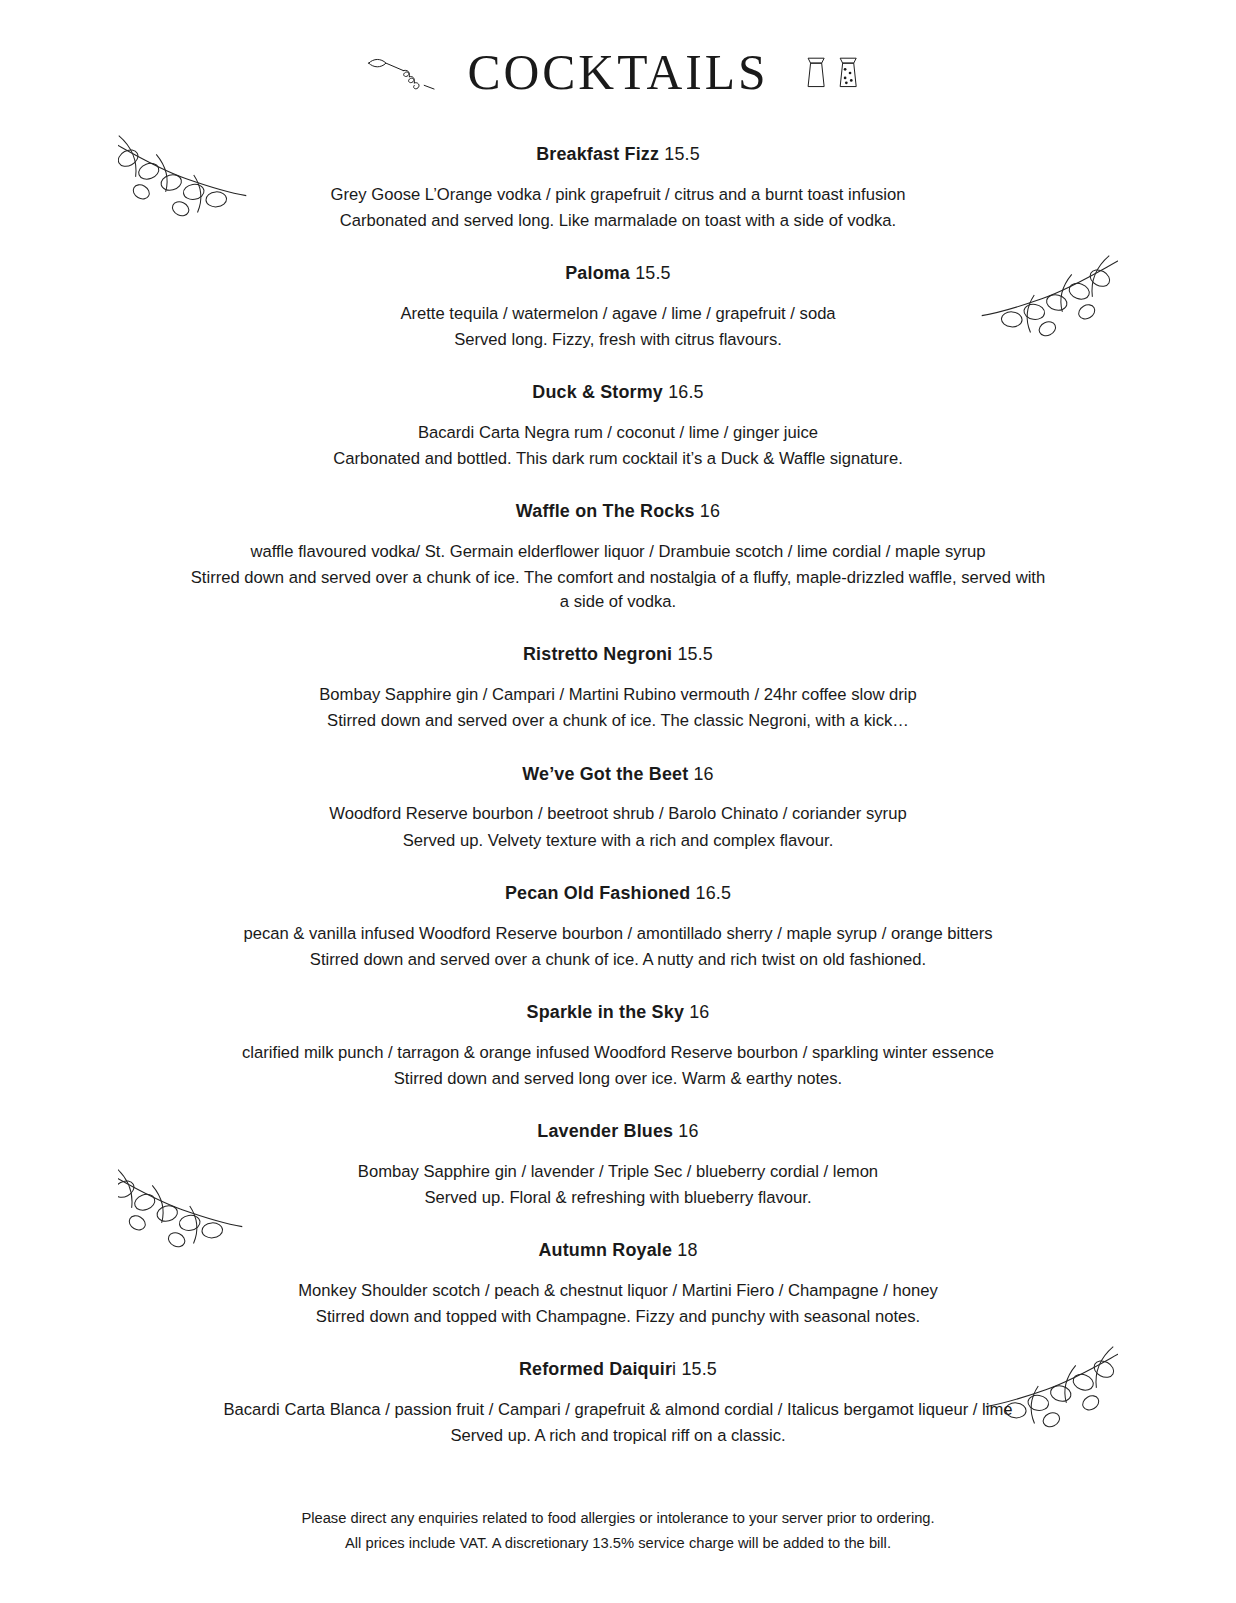COCKTAILS
Breakfast Fizz 15.5
Grey Goose L’Orange vodka / pink grapefruit / citrus and a burnt toast infusion
Carbonated and served long. Like marmalade on toast with a side of vodka.
Paloma 15.5
Arette tequila / watermelon / agave / lime / grapefruit / soda
Served long. Fizzy, fresh with citrus flavours.
Duck & Stormy 16.5
Bacardi Carta Negra rum / coconut / lime / ginger juice
Carbonated and bottled. This dark rum cocktail it’s a Duck & Waffle signature.
Waffle on The Rocks 16
waffle flavoured vodka/ St. Germain elderflower liquor / Drambuie scotch / lime cordial / maple syrup
Stirred down and served over a chunk of ice. The comfort and nostalgia of a fluffy, maple-drizzled waffle, served with a side of vodka.
Ristretto Negroni 15.5
Bombay Sapphire gin / Campari / Martini Rubino vermouth / 24hr coffee slow drip
Stirred down and served over a chunk of ice. The classic Negroni, with a kick…
We’ve Got the Beet 16
Woodford Reserve bourbon / beetroot shrub / Barolo Chinato / coriander syrup
Served up. Velvety texture with a rich and complex flavour.
Pecan Old Fashioned 16.5
pecan & vanilla infused Woodford Reserve bourbon / amontillado sherry / maple syrup / orange bitters
Stirred down and served over a chunk of ice. A nutty and rich twist on old fashioned.
Sparkle in the Sky 16
clarified milk punch / tarragon & orange infused Woodford Reserve bourbon / sparkling winter essence
Stirred down and served long over ice. Warm & earthy notes.
Lavender Blues 16
Bombay Sapphire gin / lavender / Triple Sec / blueberry cordial / lemon
Served up. Floral & refreshing with blueberry flavour.
Autumn Royale 18
Monkey Shoulder scotch / peach & chestnut liquor / Martini Fiero / Champagne / honey
Stirred down and topped with Champagne. Fizzy and punchy with seasonal notes.
Reformed Daiquiri 15.5
Bacardi Carta Blanca / passion fruit / Campari / grapefruit & almond cordial / Italicus bergamot liqueur / lime
Served up. A rich and tropical riff on a classic.
Please direct any enquiries related to food allergies or intolerance to your server prior to ordering.
All prices include VAT. A discretionary 13.5% service charge will be added to the bill.